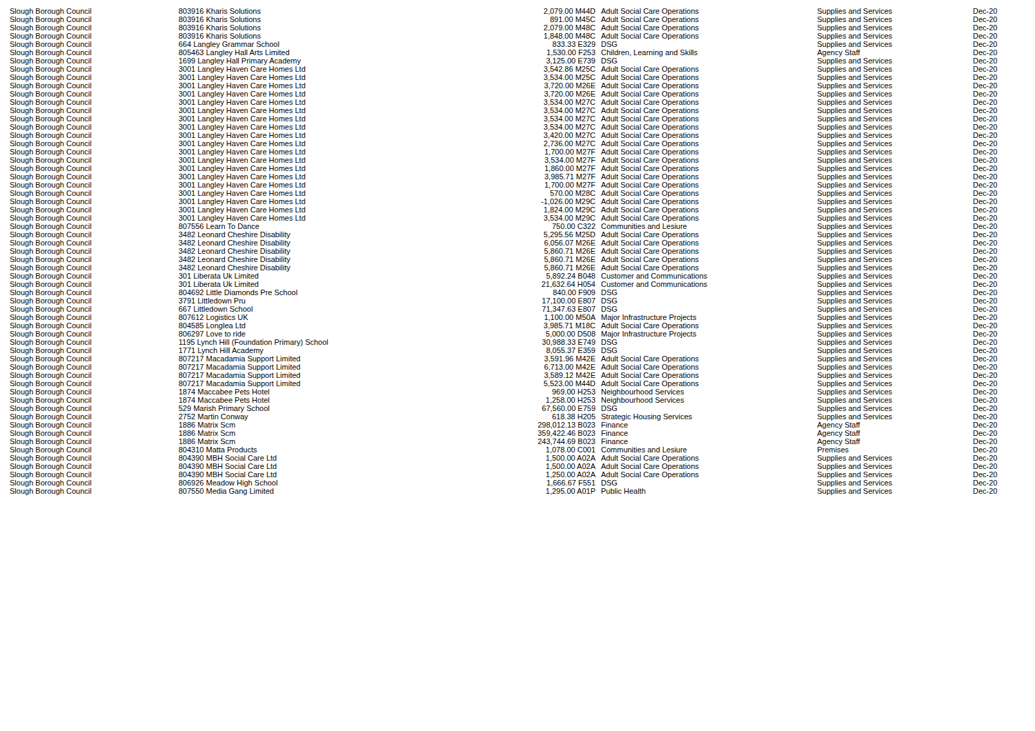| Slough Borough Council | 803916 Kharis Solutions | 2,079.00 M44D | Adult Social Care Operations | Supplies and Services | Dec-20 |
| Slough Borough Council | 803916 Kharis Solutions | 891.00 M45C | Adult Social Care Operations | Supplies and Services | Dec-20 |
| Slough Borough Council | 803916 Kharis Solutions | 2,079.00 M48C | Adult Social Care Operations | Supplies and Services | Dec-20 |
| Slough Borough Council | 803916 Kharis Solutions | 1,848.00 M48C | Adult Social Care Operations | Supplies and Services | Dec-20 |
| Slough Borough Council | 664 Langley Grammar School | 833.33 E329 | DSG | Supplies and Services | Dec-20 |
| Slough Borough Council | 805463 Langley Hall Arts Limited | 1,530.00 F253 | Children, Learning and Skills | Agency Staff | Dec-20 |
| Slough Borough Council | 1699 Langley Hall Primary Academy | 3,125.00 E739 | DSG | Supplies and Services | Dec-20 |
| Slough Borough Council | 3001 Langley Haven Care Homes Ltd | 3,542.86 M25C | Adult Social Care Operations | Supplies and Services | Dec-20 |
| Slough Borough Council | 3001 Langley Haven Care Homes Ltd | 3,534.00 M25C | Adult Social Care Operations | Supplies and Services | Dec-20 |
| Slough Borough Council | 3001 Langley Haven Care Homes Ltd | 3,720.00 M26E | Adult Social Care Operations | Supplies and Services | Dec-20 |
| Slough Borough Council | 3001 Langley Haven Care Homes Ltd | 3,720.00 M26E | Adult Social Care Operations | Supplies and Services | Dec-20 |
| Slough Borough Council | 3001 Langley Haven Care Homes Ltd | 3,534.00 M27C | Adult Social Care Operations | Supplies and Services | Dec-20 |
| Slough Borough Council | 3001 Langley Haven Care Homes Ltd | 3,534.00 M27C | Adult Social Care Operations | Supplies and Services | Dec-20 |
| Slough Borough Council | 3001 Langley Haven Care Homes Ltd | 3,534.00 M27C | Adult Social Care Operations | Supplies and Services | Dec-20 |
| Slough Borough Council | 3001 Langley Haven Care Homes Ltd | 3,534.00 M27C | Adult Social Care Operations | Supplies and Services | Dec-20 |
| Slough Borough Council | 3001 Langley Haven Care Homes Ltd | 3,420.00 M27C | Adult Social Care Operations | Supplies and Services | Dec-20 |
| Slough Borough Council | 3001 Langley Haven Care Homes Ltd | 2,736.00 M27C | Adult Social Care Operations | Supplies and Services | Dec-20 |
| Slough Borough Council | 3001 Langley Haven Care Homes Ltd | 1,700.00 M27F | Adult Social Care Operations | Supplies and Services | Dec-20 |
| Slough Borough Council | 3001 Langley Haven Care Homes Ltd | 3,534.00 M27F | Adult Social Care Operations | Supplies and Services | Dec-20 |
| Slough Borough Council | 3001 Langley Haven Care Homes Ltd | 1,860.00 M27F | Adult Social Care Operations | Supplies and Services | Dec-20 |
| Slough Borough Council | 3001 Langley Haven Care Homes Ltd | 3,985.71 M27F | Adult Social Care Operations | Supplies and Services | Dec-20 |
| Slough Borough Council | 3001 Langley Haven Care Homes Ltd | 1,700.00 M27F | Adult Social Care Operations | Supplies and Services | Dec-20 |
| Slough Borough Council | 3001 Langley Haven Care Homes Ltd | 570.00 M28C | Adult Social Care Operations | Supplies and Services | Dec-20 |
| Slough Borough Council | 3001 Langley Haven Care Homes Ltd | -1,026.00 M29C | Adult Social Care Operations | Supplies and Services | Dec-20 |
| Slough Borough Council | 3001 Langley Haven Care Homes Ltd | 1,824.00 M29C | Adult Social Care Operations | Supplies and Services | Dec-20 |
| Slough Borough Council | 3001 Langley Haven Care Homes Ltd | 3,534.00 M29C | Adult Social Care Operations | Supplies and Services | Dec-20 |
| Slough Borough Council | 807556 Learn To Dance | 750.00 C322 | Communities and Lesiure | Supplies and Services | Dec-20 |
| Slough Borough Council | 3482 Leonard Cheshire Disability | 5,295.56 M25D | Adult Social Care Operations | Supplies and Services | Dec-20 |
| Slough Borough Council | 3482 Leonard Cheshire Disability | 6,056.07 M26E | Adult Social Care Operations | Supplies and Services | Dec-20 |
| Slough Borough Council | 3482 Leonard Cheshire Disability | 5,860.71 M26E | Adult Social Care Operations | Supplies and Services | Dec-20 |
| Slough Borough Council | 3482 Leonard Cheshire Disability | 5,860.71 M26E | Adult Social Care Operations | Supplies and Services | Dec-20 |
| Slough Borough Council | 3482 Leonard Cheshire Disability | 5,860.71 M26E | Adult Social Care Operations | Supplies and Services | Dec-20 |
| Slough Borough Council | 301 Liberata Uk Limited | 5,892.24 B048 | Customer and Communications | Supplies and Services | Dec-20 |
| Slough Borough Council | 301 Liberata Uk Limited | 21,632.64 H054 | Customer and Communications | Supplies and Services | Dec-20 |
| Slough Borough Council | 804692 Little Diamonds Pre School | 840.00 F909 | DSG | Supplies and Services | Dec-20 |
| Slough Borough Council | 3791 Littledown Pru | 17,100.00 E807 | DSG | Supplies and Services | Dec-20 |
| Slough Borough Council | 667 Littledown School | 71,347.63 E807 | DSG | Supplies and Services | Dec-20 |
| Slough Borough Council | 807612 Logistics UK | 1,100.00 M50A | Major Infrastructure Projects | Supplies and Services | Dec-20 |
| Slough Borough Council | 804585 Longlea Ltd | 3,985.71 M18C | Adult Social Care Operations | Supplies and Services | Dec-20 |
| Slough Borough Council | 806297 Love to ride | 5,000.00 D508 | Major Infrastructure Projects | Supplies and Services | Dec-20 |
| Slough Borough Council | 1195 Lynch Hill (Foundation Primary) School | 30,988.33 E749 | DSG | Supplies and Services | Dec-20 |
| Slough Borough Council | 1771 Lynch Hill Academy | 8,055.37 E359 | DSG | Supplies and Services | Dec-20 |
| Slough Borough Council | 807217 Macadamia Support Limited | 3,591.96 M42E | Adult Social Care Operations | Supplies and Services | Dec-20 |
| Slough Borough Council | 807217 Macadamia Support Limited | 6,713.00 M42E | Adult Social Care Operations | Supplies and Services | Dec-20 |
| Slough Borough Council | 807217 Macadamia Support Limited | 3,589.12 M42E | Adult Social Care Operations | Supplies and Services | Dec-20 |
| Slough Borough Council | 807217 Macadamia Support Limited | 5,523.00 M44D | Adult Social Care Operations | Supplies and Services | Dec-20 |
| Slough Borough Council | 1874 Maccabee Pets Hotel | 969.00 H253 | Neighbourhood Services | Supplies and Services | Dec-20 |
| Slough Borough Council | 1874 Maccabee Pets Hotel | 1,258.00 H253 | Neighbourhood Services | Supplies and Services | Dec-20 |
| Slough Borough Council | 529 Marish Primary School | 67,560.00 E759 | DSG | Supplies and Services | Dec-20 |
| Slough Borough Council | 2752 Martin Conway | 618.38 H205 | Strategic Housing Services | Supplies and Services | Dec-20 |
| Slough Borough Council | 1886 Matrix Scm | 298,012.13 B023 | Finance | Agency Staff | Dec-20 |
| Slough Borough Council | 1886 Matrix Scm | 359,422.46 B023 | Finance | Agency Staff | Dec-20 |
| Slough Borough Council | 1886 Matrix Scm | 243,744.69 B023 | Finance | Agency Staff | Dec-20 |
| Slough Borough Council | 804310 Matta Products | 1,078.00 C001 | Communities and Lesiure | Premises | Dec-20 |
| Slough Borough Council | 804390 MBH Social Care Ltd | 1,500.00 A02A | Adult Social Care Operations | Supplies and Services | Dec-20 |
| Slough Borough Council | 804390 MBH Social Care Ltd | 1,500.00 A02A | Adult Social Care Operations | Supplies and Services | Dec-20 |
| Slough Borough Council | 804390 MBH Social Care Ltd | 1,250.00 A02A | Adult Social Care Operations | Supplies and Services | Dec-20 |
| Slough Borough Council | 806926 Meadow High School | 1,666.67 F551 | DSG | Supplies and Services | Dec-20 |
| Slough Borough Council | 807550 Media Gang Limited | 1,295.00 A01P | Public Health | Supplies and Services | Dec-20 |